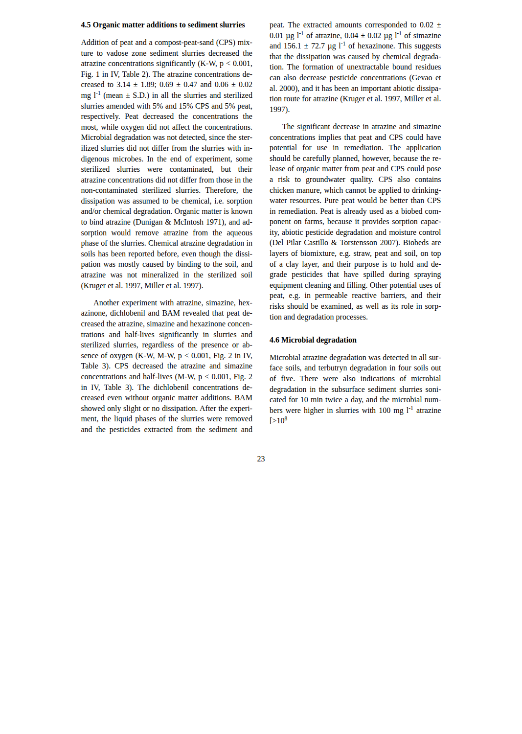4.5 Organic matter additions to sediment slurries
Addition of peat and a compost-peat-sand (CPS) mixture to vadose zone sediment slurries decreased the atrazine concentrations significantly (K-W, p < 0.001, Fig. 1 in IV, Table 2). The atrazine concentrations decreased to 3.14 ± 1.89; 0.69 ± 0.47 and 0.06 ± 0.02 mg l-1 (mean ± S.D.) in all the slurries and sterilized slurries amended with 5% and 15% CPS and 5% peat, respectively. Peat decreased the concentrations the most, while oxygen did not affect the concentrations. Microbial degradation was not detected, since the sterilized slurries did not differ from the slurries with indigenous microbes. In the end of experiment, some sterilized slurries were contaminated, but their atrazine concentrations did not differ from those in the non-contaminated sterilized slurries. Therefore, the dissipation was assumed to be chemical, i.e. sorption and/or chemical degradation. Organic matter is known to bind atrazine (Dunigan & McIntosh 1971), and adsorption would remove atrazine from the aqueous phase of the slurries. Chemical atrazine degradation in soils has been reported before, even though the dissipation was mostly caused by binding to the soil, and atrazine was not mineralized in the sterilized soil (Kruger et al. 1997, Miller et al. 1997).
Another experiment with atrazine, simazine, hexazinone, dichlobenil and BAM revealed that peat decreased the atrazine, simazine and hexazinone concentrations and half-lives significantly in slurries and sterilized slurries, regardless of the presence or absence of oxygen (K-W, M-W, p < 0.001, Fig. 2 in IV, Table 3). CPS decreased the atrazine and simazine concentrations and half-lives (M-W, p < 0.001, Fig. 2 in IV, Table 3). The dichlobenil concentrations decreased even without organic matter additions. BAM showed only slight or no dissipation. After the experiment, the liquid phases of the slurries were removed and the pesticides extracted from the sediment and peat. The extracted amounts corresponded to 0.02 ± 0.01 µg l-1 of atrazine, 0.04 ± 0.02 µg l-1 of simazine and 156.1 ± 72.7 µg l-1 of hexazinone. This suggests that the dissipation was caused by chemical degradation. The formation of unextractable bound residues can also decrease pesticide concentrations (Gevao et al. 2000), and it has been an important abiotic dissipation route for atrazine (Kruger et al. 1997, Miller et al. 1997).
The significant decrease in atrazine and simazine concentrations implies that peat and CPS could have potential for use in remediation. The application should be carefully planned, however, because the release of organic matter from peat and CPS could pose a risk to groundwater quality. CPS also contains chicken manure, which cannot be applied to drinking-water resources. Pure peat would be better than CPS in remediation. Peat is already used as a biobed component on farms, because it provides sorption capacity, abiotic pesticide degradation and moisture control (Del Pilar Castillo & Torstensson 2007). Biobeds are layers of biomixture, e.g. straw, peat and soil, on top of a clay layer, and their purpose is to hold and degrade pesticides that have spilled during spraying equipment cleaning and filling. Other potential uses of peat, e.g. in permeable reactive barriers, and their risks should be examined, as well as its role in sorption and degradation processes.
4.6 Microbial degradation
Microbial atrazine degradation was detected in all surface soils, and terbutryn degradation in four soils out of five. There were also indications of microbial degradation in the subsurface sediment slurries sonicated for 10 min twice a day, and the microbial numbers were higher in slurries with 100 mg l-1 atrazine [>108
23